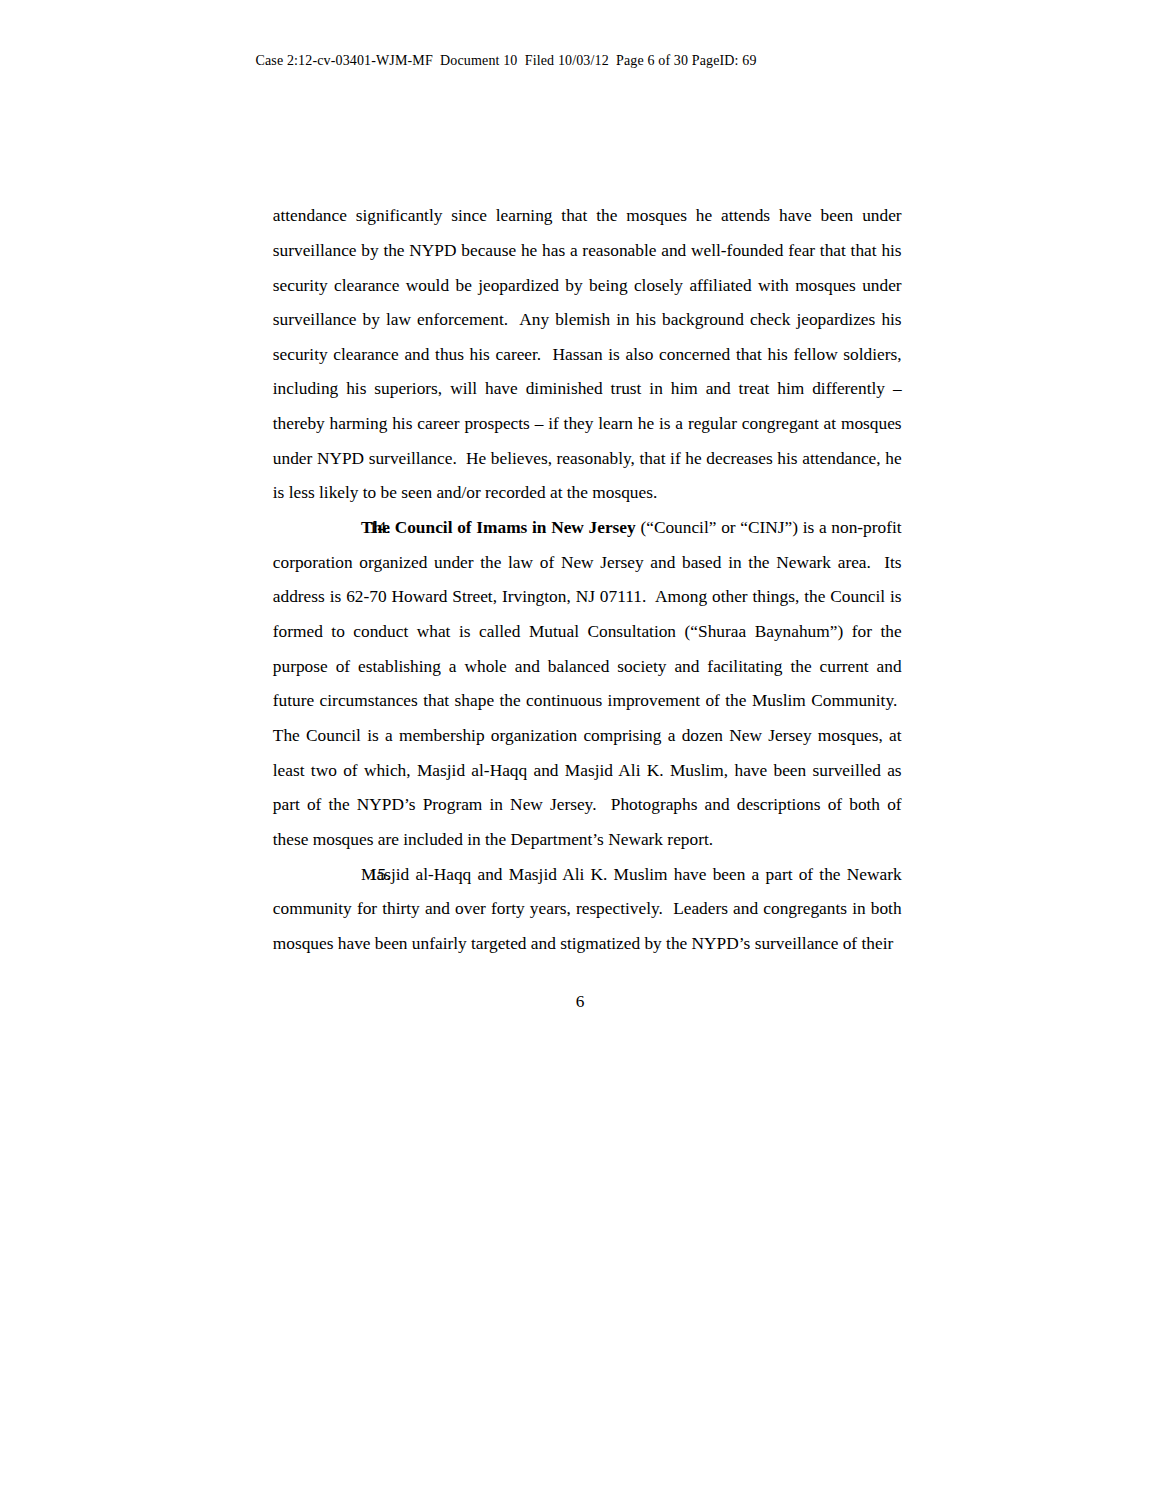Case 2:12-cv-03401-WJM-MF Document 10 Filed 10/03/12 Page 6 of 30 PageID: 69
attendance significantly since learning that the mosques he attends have been under surveillance by the NYPD because he has a reasonable and well-founded fear that that his security clearance would be jeopardized by being closely affiliated with mosques under surveillance by law enforcement. Any blemish in his background check jeopardizes his security clearance and thus his career. Hassan is also concerned that his fellow soldiers, including his superiors, will have diminished trust in him and treat him differently – thereby harming his career prospects – if they learn he is a regular congregant at mosques under NYPD surveillance. He believes, reasonably, that if he decreases his attendance, he is less likely to be seen and/or recorded at the mosques.
14. The Council of Imams in New Jersey (“Council” or “CINJ”) is a non-profit corporation organized under the law of New Jersey and based in the Newark area. Its address is 62-70 Howard Street, Irvington, NJ 07111. Among other things, the Council is formed to conduct what is called Mutual Consultation (“Shuraa Baynahum”) for the purpose of establishing a whole and balanced society and facilitating the current and future circumstances that shape the continuous improvement of the Muslim Community. The Council is a membership organization comprising a dozen New Jersey mosques, at least two of which, Masjid al-Haqq and Masjid Ali K. Muslim, have been surveilled as part of the NYPD’s Program in New Jersey. Photographs and descriptions of both of these mosques are included in the Department’s Newark report.
15. Masjid al-Haqq and Masjid Ali K. Muslim have been a part of the Newark community for thirty and over forty years, respectively. Leaders and congregants in both mosques have been unfairly targeted and stigmatized by the NYPD’s surveillance of their
6